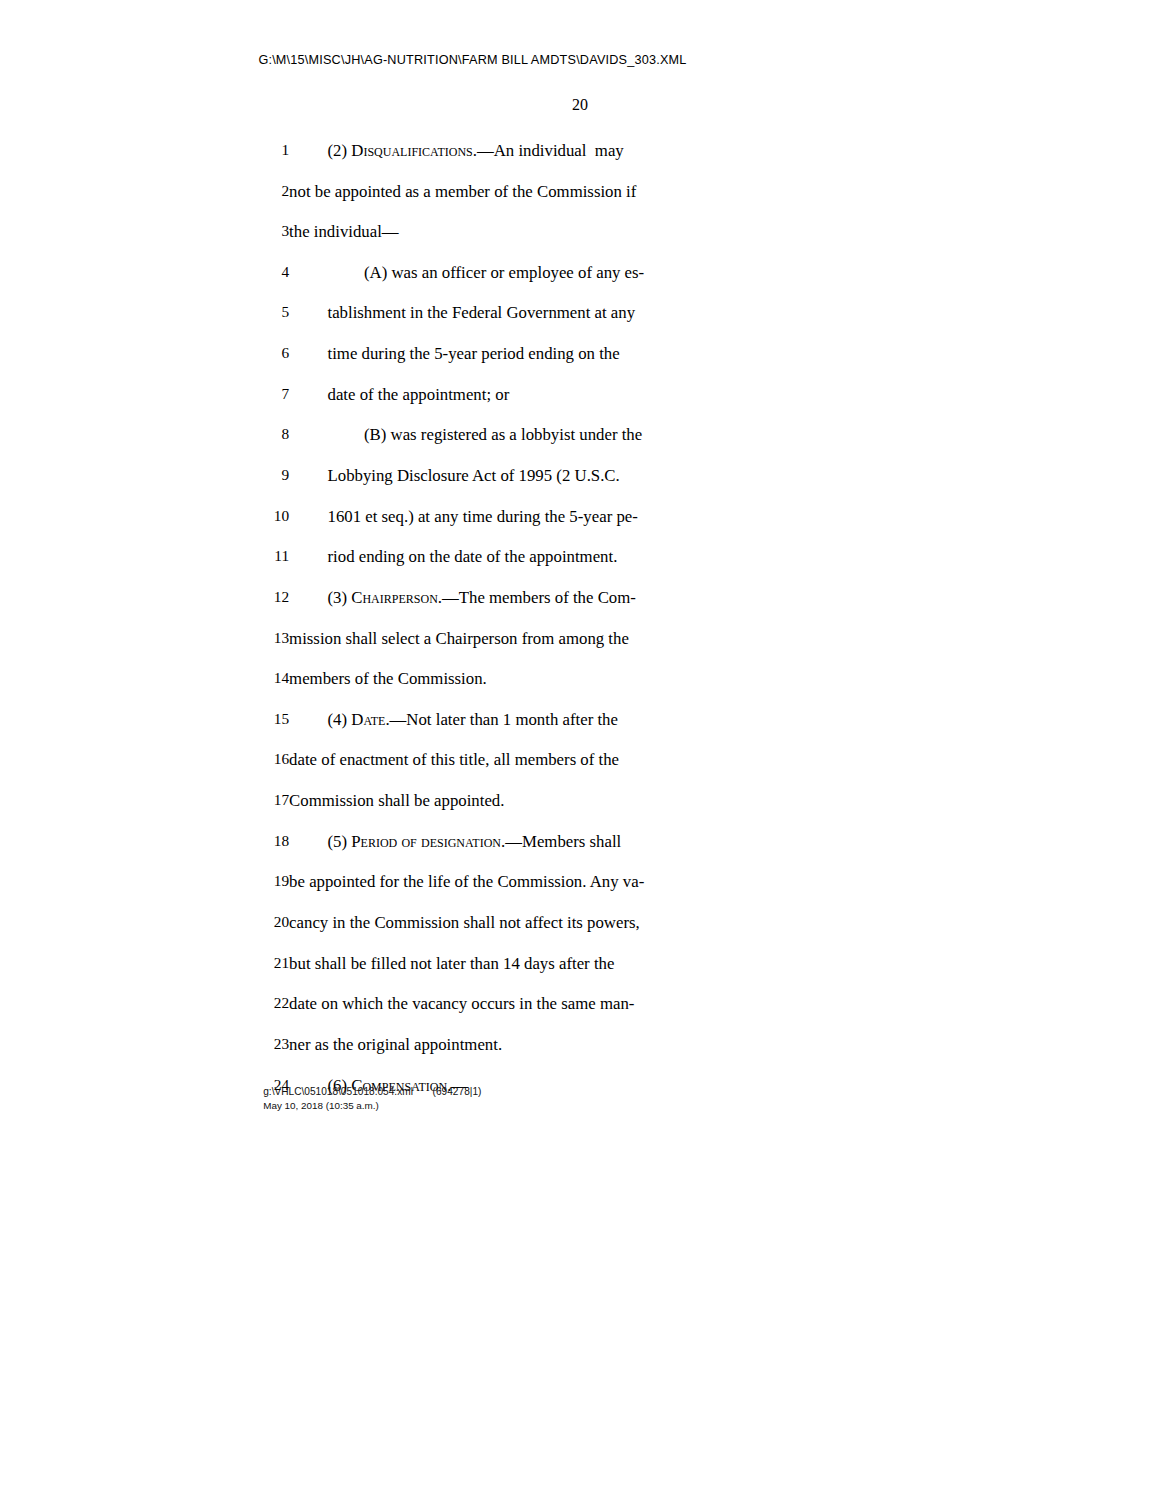G:\M\15\MISC\JH\AG-NUTRITION\FARM BILL AMDTS\DAVIDS_303.XML
20
| 1 | (2) Disqualifications. —An individual may |
| 2 | not be appointed as a member of the Commission if |
| 3 | the individual— |
| 4 | (A) was an officer or employee of any es- |
| 5 | tablishment in the Federal Government at any |
| 6 | time during the 5-year period ending on the |
| 7 | date of the appointment; or |
| 8 | (B) was registered as a lobbyist under the |
| 9 | Lobbying Disclosure Act of 1995 (2 U.S.C. |
| 10 | 1601 et seq.) at any time during the 5-year pe- |
| 11 | riod ending on the date of the appointment. |
| 12 | (3) Chairperson. —The members of the Com- |
| 13 | mission shall select a Chairperson from among the |
| 14 | members of the Commission. |
| 15 | (4) Date. —Not later than 1 month after the |
| 16 | date of enactment of this title, all members of the |
| 17 | Commission shall be appointed. |
| 18 | (5) Period of designation. —Members shall |
| 19 | be appointed for the life of the Commission. Any va- |
| 20 | cancy in the Commission shall not affect its powers, |
| 21 | but shall be filled not later than 14 days after the |
| 22 | date on which the vacancy occurs in the same man- |
| 23 | ner as the original appointment. |
| 24 | (6) Compensation. — |
g:\VHLC\051018\051018.054.xml (694278|1)
May 10, 2018 (10:35 a.m.)